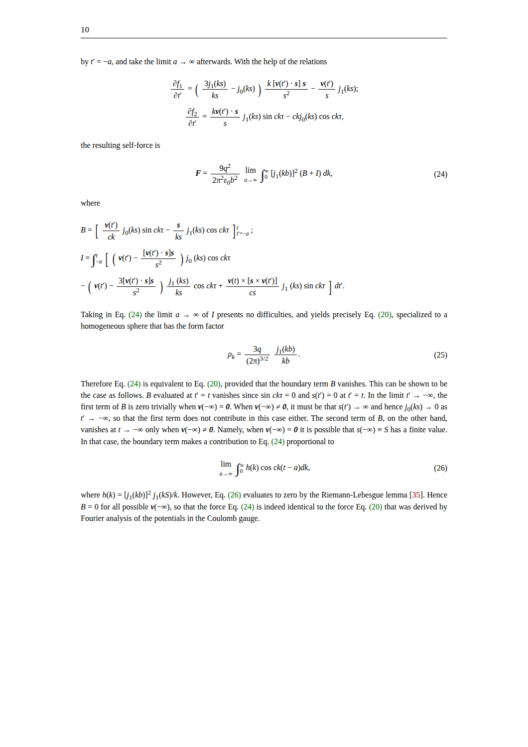10
by t′ = −a, and take the limit a → ∞ afterwards. With the help of the relations
∂f1∂t′ = ( 3j1(ks) ks − j0(ks) ) k [v(t′) · s] s s2 − v(t′) s j1(ks);
∂f2∂t′ = kv(t′) · s s j1(ks) sin ckτ − ckj0(ks) cos ckτ,
the resulting self-force is
F = 9q22π2ε0b2 lim a→∞ ∫∞0 [j1(kb)]2 (B + I) dk,
(24)
where
B = [ v(t′) ck j0(ks) sin ckτ − sks j1(ks) cos ckτ ] tt′=−a ;
I = ∫t−a [ ( v(t′) − [v(t′) · s]s s2 ) j0 (ks) cos ckτ
− ( v(t′) − 3[v(t′) · s]s s2 ) j1 (ks) ks cos ckτ + v(t) × [s × v(t′)] cs j1 (ks) sin ckτ ] dt′.
Taking in Eq. (24) the limit a → ∞ of I presents no difficulties, and yields precisely Eq. (20), specialized to a homogeneous sphere that has the form factor
ρk = 3q(2π)3/2 j1(kb) kb.
(25)
Therefore Eq. (24) is equivalent to Eq. (20), provided that the boundary term B vanishes. This can be shown to be the case as follows. B evaluated at t′ = t vanishes since sin ckτ = 0 and s(t′) = 0 at t′ = t. In the limit t′ → −∞, the first term of B is zero trivially when v(−∞) = 0. When v(−∞) ≠ 0, it must be that s(t′) → ∞ and hence j0(ks) → 0 as t′ → −∞, so that the first term does not contribute in this case either. The second term of B, on the other hand, vanishes at t → −∞ only when v(−∞) ≠ 0. Namely, when v(−∞) = 0 it is possible that s(−∞) ≡ S has a finite value. In that case, the boundary term makes a contribution to Eq. (24) proportional to
lim a→∞ ∫∞0 h(k) cos ck(t − a)dk,
(26)
where h(k) = [j1(kb)]2 j1(kS)/k. However, Eq. (26) evaluates to zero by the Riemann-Lebesgue lemma [35]. Hence B = 0 for all possible v(−∞), so that the force Eq. (24) is indeed identical to the force Eq. (20) that was derived by Fourier analysis of the potentials in the Coulomb gauge.